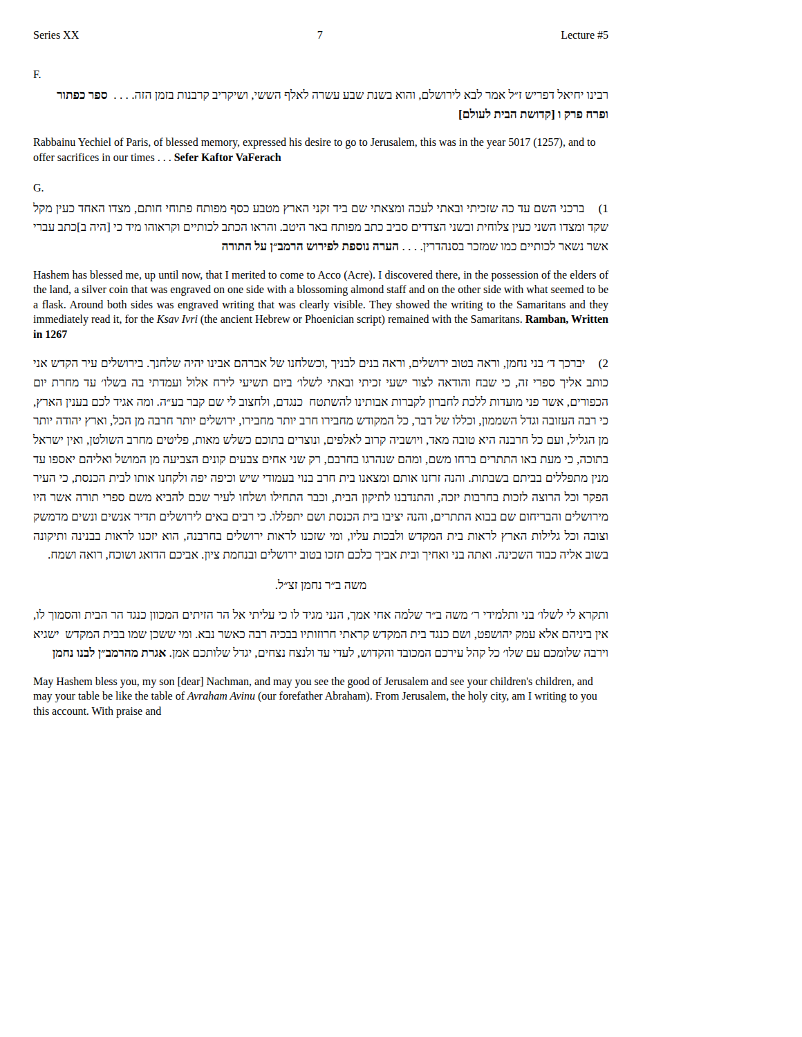Series XX
7
Lecture #5
F.
רבינו יחיאל דפריש ז״ל אמר לבא לירושלם, והוא בשנת שבע עשרה לאלף הששי, ושיקריב קרבנות בזמן הזה. . . . ספר כפתור ופרח פרק ו [קדושת הבית לעולם]
Rabbainu Yechiel of Paris, of blessed memory, expressed his desire to go to Jerusalem, this was in the year 5017 (1257), and to offer sacrifices in our times . . . Sefer Kaftor VaFerach
G.
1) ברכני השם עד כה שזכיתי ובאתי לעכה ומצאתי שם ביד זקני הארץ מטבע כסף מפותח פתוחי חותם, מצדו האחד כעין מקל שקד ומצדו השני כעין צלוחית ובשני הצדדים סביב כתב מפותח באר היטב. והראו הכתב לכותיים וקראוהו מיד כי [היה ב]כתב עברי אשר נשאר לכותיים כמו שמזכר בסנהדרין. . . . הערה נוספת לפירוש הרמב״ן על התורה
Hashem has blessed me, up until now, that I merited to come to Acco (Acre). I discovered there, in the possession of the elders of the land, a silver coin that was engraved on one side with a blossoming almond staff and on the other side with what seemed to be a flask. Around both sides was engraved writing that was clearly visible. They showed the writing to the Samaritans and they immediately read it, for the Ksav Ivri (the ancient Hebrew or Phoenician script) remained with the Samaritans. Ramban, Written in 1267
2) יברכך ד׳ בני נחמן, וראה בטוב ירושלים, וראה בנים לבניך ,וכשלחנו של אברהם אבינו יהיה שלחנך. בירושלים עיר הקדש אני כותב אליך ספרי זה, כי שבח והודאה לצור ישעי זכיתי ובאתי לשלו׳ ביום תשיעי לירח אלול ועמדתי בה בשלו׳ עד מחרת יום הכפורים, אשר פני מועדות ללכת לחברון לקברות אבותינו להשתטח כנגדם, ולחצוב לי שם קבר בע״ה. ומה אגיד לכם בענין הארץ, כי רבה העזובה וגדל השממון, וכללו של דבר, כל המקודש מחבירו חרב יותר מחבירו, ירושלים יותר חרבה מן הכל, וארץ יהודה יותר מן הגליל, ועם כל חרבנה היא טובה מאד, ויושביה קרוב לאלפים, ונוצרים בתוכם כשלש מאות, פליטים מחרב השולטן, ואין ישראל בתוכה, כי מעת באו התתרים ברחו משם, ומהם שנהרגו בחרבם, רק שני אחים צבעים קונים הצביעה מן המושל ואליהם יאספו עד מנין מתפללים בביתם בשבתות. והנה זרזנו אותם ומצאנו בית חרב בנוי בעמודי שיש וכיפה יפה ולקחנו אותו לבית הכנסת, כי העיר הפקר וכל הרוצה לזכות בחרבות יזכה, והתנדבנו לתיקון הבית, וכבר התחילו ושלחו לעיר שכם להביא משם ספרי תורה אשר היו מירושלים והבריחום שם בבוא התתרים, והנה יציבו בית הכנסת ושם יתפללו. כי רבים באים לירושלים תדיר אנשים ונשים מדמשק וצובה וכל גלילות הארץ לראות בית המקדש ולבכות עליו, ומי שזכנו לראות ירושלים בחרבנה, הוא יזכנו לראות בבנינה ותיקונה בשוב אליה כבוד השכינה. ואתה בני ואחיך ובית אביך כלכם תזכו בטוב ירושלים ובנחמת ציון. אביכם הדואג ושוכח, רואה ושמח.
משה ב״ר נחמן זצ״ל.
ותקרא לי לשלו׳ בני ותלמידי ר׳ משה ב״ר שלמה אחי אמך, הנני מגיד לו כי עליתי אל הר הזיתים המכוון כנגד הר הבית והסמוך לו, אין ביניהם אלא עמק יהושפט, ושם כנגד בית המקדש קראתי חרוזותיו בבכיה רבה כאשר נבא. ומי ששכן שמו בבית המקדש ישגיא וירבה שלומכם עם שלו׳ כל קהל עירכם המכובד והקדוש, לעדי עד ולנצח נצחים, יגדל שלותכם אמן. אגרת מהרמב״ן לבנו נחמן
May Hashem bless you, my son [dear] Nachman, and may you see the good of Jerusalem and see your children's children, and may your table be like the table of Avraham Avinu (our forefather Abraham). From Jerusalem, the holy city, am I writing to you this account. With praise and